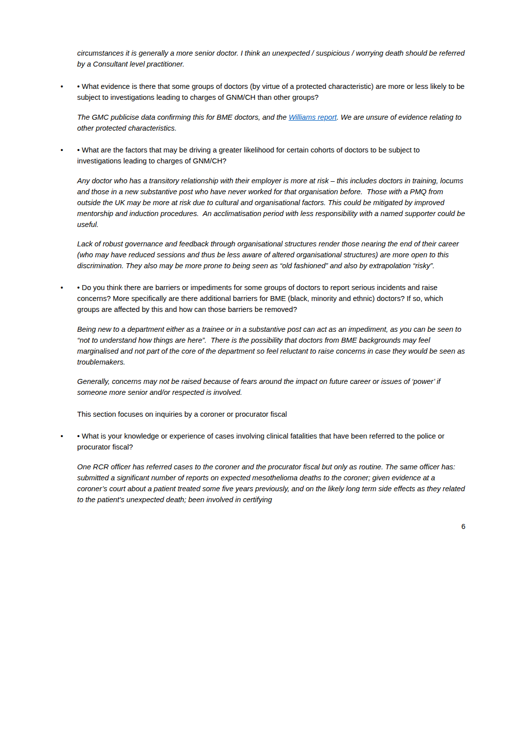circumstances it is generally a more senior doctor. I think an unexpected / suspicious / worrying death should be referred by a Consultant level practitioner.
• What evidence is there that some groups of doctors (by virtue of a protected characteristic) are more or less likely to be subject to investigations leading to charges of GNM/CH than other groups?
The GMC publicise data confirming this for BME doctors, and the Williams report. We are unsure of evidence relating to other protected characteristics.
• What are the factors that may be driving a greater likelihood for certain cohorts of doctors to be subject to investigations leading to charges of GNM/CH?
Any doctor who has a transitory relationship with their employer is more at risk – this includes doctors in training, locums and those in a new substantive post who have never worked for that organisation before. Those with a PMQ from outside the UK may be more at risk due to cultural and organisational factors. This could be mitigated by improved mentorship and induction procedures. An acclimatisation period with less responsibility with a named supporter could be useful.
Lack of robust governance and feedback through organisational structures render those nearing the end of their career (who may have reduced sessions and thus be less aware of altered organisational structures) are more open to this discrimination. They also may be more prone to being seen as “old fashioned” and also by extrapolation “risky”.
• Do you think there are barriers or impediments for some groups of doctors to report serious incidents and raise concerns? More specifically are there additional barriers for BME (black, minority and ethnic) doctors? If so, which groups are affected by this and how can those barriers be removed?
Being new to a department either as a trainee or in a substantive post can act as an impediment, as you can be seen to “not to understand how things are here”. There is the possibility that doctors from BME backgrounds may feel marginalised and not part of the core of the department so feel reluctant to raise concerns in case they would be seen as troublemakers.
Generally, concerns may not be raised because of fears around the impact on future career or issues of ‘power’ if someone more senior and/or respected is involved.
This section focuses on inquiries by a coroner or procurator fiscal
• What is your knowledge or experience of cases involving clinical fatalities that have been referred to the police or procurator fiscal?
One RCR officer has referred cases to the coroner and the procurator fiscal but only as routine. The same officer has: submitted a significant number of reports on expected mesothelioma deaths to the coroner; given evidence at a coroner’s court about a patient treated some five years previously, and on the likely long term side effects as they related to the patient’s unexpected death; been involved in certifying
6